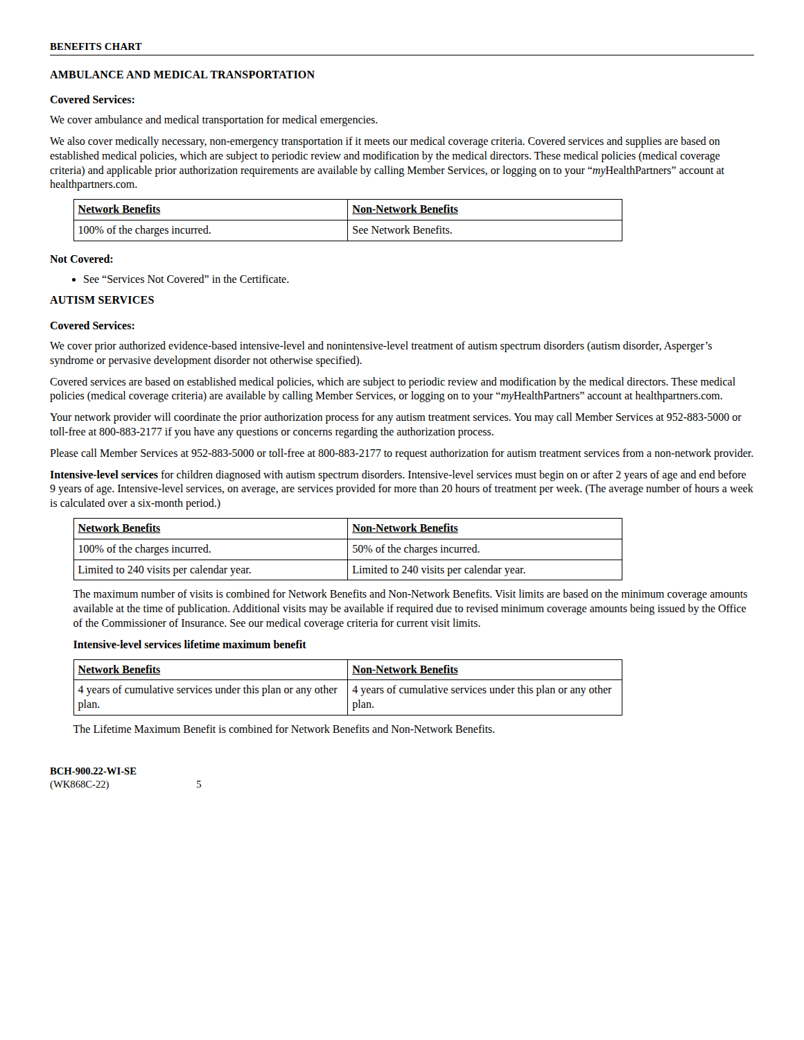BENEFITS CHART
AMBULANCE AND MEDICAL TRANSPORTATION
Covered Services:
We cover ambulance and medical transportation for medical emergencies.
We also cover medically necessary, non-emergency transportation if it meets our medical coverage criteria. Covered services and supplies are based on established medical policies, which are subject to periodic review and modification by the medical directors. These medical policies (medical coverage criteria) and applicable prior authorization requirements are available by calling Member Services, or logging on to your “my HealthPartners” account at healthpartners.com.
| Network Benefits | Non-Network Benefits |
| --- | --- |
| 100% of the charges incurred. | See Network Benefits. |
Not Covered:
See “Services Not Covered” in the Certificate.
AUTISM SERVICES
Covered Services:
We cover prior authorized evidence-based intensive-level and nonintensive-level treatment of autism spectrum disorders (autism disorder, Asperger’s syndrome or pervasive development disorder not otherwise specified).
Covered services are based on established medical policies, which are subject to periodic review and modification by the medical directors. These medical policies (medical coverage criteria) are available by calling Member Services, or logging on to your “my HealthPartners” account at healthpartners.com.
Your network provider will coordinate the prior authorization process for any autism treatment services. You may call Member Services at 952-883-5000 or toll-free at 800-883-2177 if you have any questions or concerns regarding the authorization process.
Please call Member Services at 952-883-5000 or toll-free at 800-883-2177 to request authorization for autism treatment services from a non-network provider.
Intensive-level services for children diagnosed with autism spectrum disorders. Intensive-level services must begin on or after 2 years of age and end before 9 years of age. Intensive-level services, on average, are services provided for more than 20 hours of treatment per week. (The average number of hours a week is calculated over a six-month period.)
| Network Benefits | Non-Network Benefits |
| --- | --- |
| 100% of the charges incurred. | 50% of the charges incurred. |
| Limited to 240 visits per calendar year. | Limited to 240 visits per calendar year. |
The maximum number of visits is combined for Network Benefits and Non-Network Benefits. Visit limits are based on the minimum coverage amounts available at the time of publication. Additional visits may be available if required due to revised minimum coverage amounts being issued by the Office of the Commissioner of Insurance. See our medical coverage criteria for current visit limits.
Intensive-level services lifetime maximum benefit
| Network Benefits | Non-Network Benefits |
| --- | --- |
| 4 years of cumulative services under this plan or any other plan. | 4 years of cumulative services under this plan or any other plan. |
The Lifetime Maximum Benefit is combined for Network Benefits and Non-Network Benefits.
BCH-900.22-WI-SE
(WK868C-22)
5